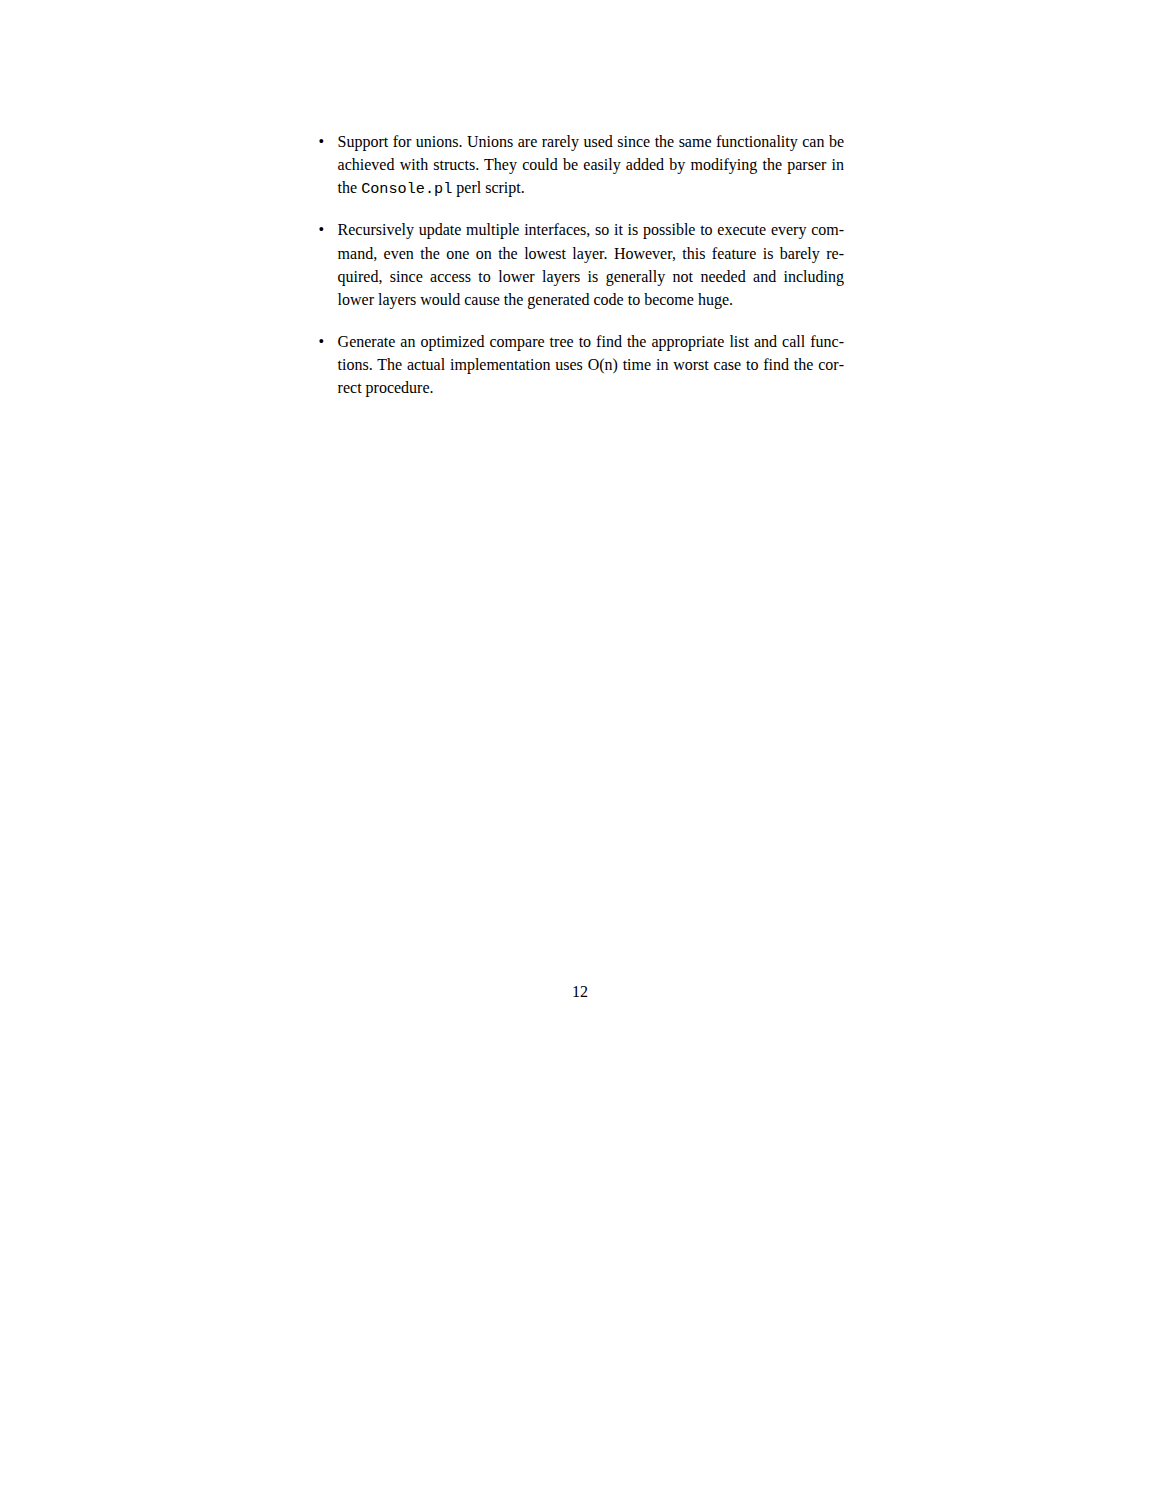Support for unions. Unions are rarely used since the same functionality can be achieved with structs. They could be easily added by modifying the parser in the Console.pl perl script.
Recursively update multiple interfaces, so it is possible to execute every command, even the one on the lowest layer. However, this feature is barely required, since access to lower layers is generally not needed and including lower layers would cause the generated code to become huge.
Generate an optimized compare tree to find the appropriate list and call functions. The actual implementation uses O(n) time in worst case to find the correct procedure.
12